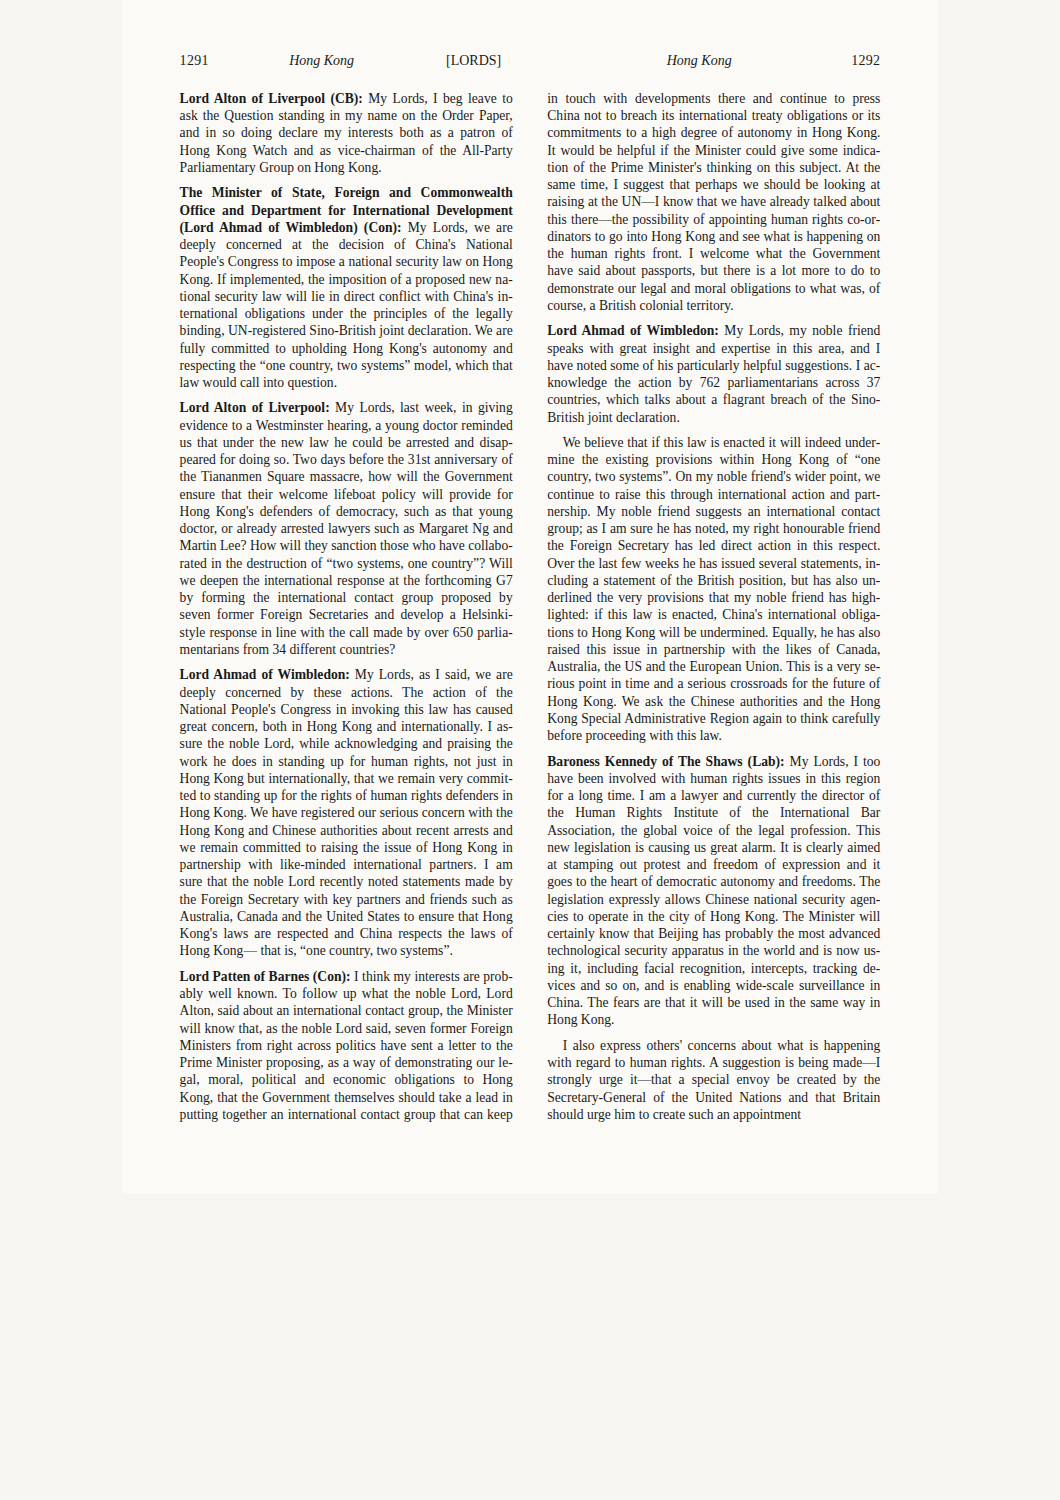1291 Hong Kong [LORDS]
Hong Kong 1292
Lord Alton of Liverpool (CB): My Lords, I beg leave to ask the Question standing in my name on the Order Paper, and in so doing declare my interests both as a patron of Hong Kong Watch and as vice-chairman of the All-Party Parliamentary Group on Hong Kong.
The Minister of State, Foreign and Commonwealth Office and Department for International Development (Lord Ahmad of Wimbledon) (Con): My Lords, we are deeply concerned at the decision of China's National People's Congress to impose a national security law on Hong Kong. If implemented, the imposition of a proposed new national security law will lie in direct conflict with China's international obligations under the principles of the legally binding, UN-registered Sino-British joint declaration. We are fully committed to upholding Hong Kong's autonomy and respecting the “one country, two systems” model, which that law would call into question.
Lord Alton of Liverpool: My Lords, last week, in giving evidence to a Westminster hearing, a young doctor reminded us that under the new law he could be arrested and disappeared for doing so. Two days before the 31st anniversary of the Tiananmen Square massacre, how will the Government ensure that their welcome lifeboat policy will provide for Hong Kong's defenders of democracy, such as that young doctor, or already arrested lawyers such as Margaret Ng and Martin Lee? How will they sanction those who have collaborated in the destruction of “two systems, one country”? Will we deepen the international response at the forthcoming G7 by forming the international contact group proposed by seven former Foreign Secretaries and develop a Helsinki-style response in line with the call made by over 650 parliamentarians from 34 different countries?
Lord Ahmad of Wimbledon: My Lords, as I said, we are deeply concerned by these actions. The action of the National People's Congress in invoking this law has caused great concern, both in Hong Kong and internationally. I assure the noble Lord, while acknowledging and praising the work he does in standing up for human rights, not just in Hong Kong but internationally, that we remain very committed to standing up for the rights of human rights defenders in Hong Kong. We have registered our serious concern with the Hong Kong and Chinese authorities about recent arrests and we remain committed to raising the issue of Hong Kong in partnership with like-minded international partners. I am sure that the noble Lord recently noted statements made by the Foreign Secretary with key partners and friends such as Australia, Canada and the United States to ensure that Hong Kong's laws are respected and China respects the laws of Hong Kong— that is, “one country, two systems”.
Lord Patten of Barnes (Con): I think my interests are probably well known. To follow up what the noble Lord, Lord Alton, said about an international contact group, the Minister will know that, as the noble Lord said, seven former Foreign Ministers from right across politics have sent a letter to the Prime Minister proposing, as a way of demonstrating our legal, moral, political and economic obligations to Hong Kong, that the Government themselves should take a lead in putting together an international contact group that can keep in touch with developments there and continue to press China not to breach its international treaty obligations or its commitments to a high degree of autonomy in Hong Kong. It would be helpful if the Minister could give some indication of the Prime Minister's thinking on this subject. At the same time, I suggest that perhaps we should be looking at raising at the UN—I know that we have already talked about this there—the possibility of appointing human rights co-ordinators to go into Hong Kong and see what is happening on the human rights front. I welcome what the Government have said about passports, but there is a lot more to do to demonstrate our legal and moral obligations to what was, of course, a British colonial territory.
Lord Ahmad of Wimbledon: My Lords, my noble friend speaks with great insight and expertise in this area, and I have noted some of his particularly helpful suggestions. I acknowledge the action by 762 parliamentarians across 37 countries, which talks about a flagrant breach of the Sino-British joint declaration.
We believe that if this law is enacted it will indeed undermine the existing provisions within Hong Kong of “one country, two systems”. On my noble friend's wider point, we continue to raise this through international action and partnership. My noble friend suggests an international contact group; as I am sure he has noted, my right honourable friend the Foreign Secretary has led direct action in this respect. Over the last few weeks he has issued several statements, including a statement of the British position, but has also underlined the very provisions that my noble friend has highlighted: if this law is enacted, China's international obligations to Hong Kong will be undermined. Equally, he has also raised this issue in partnership with the likes of Canada, Australia, the US and the European Union. This is a very serious point in time and a serious crossroads for the future of Hong Kong. We ask the Chinese authorities and the Hong Kong Special Administrative Region again to think carefully before proceeding with this law.
Baroness Kennedy of The Shaws (Lab): My Lords, I too have been involved with human rights issues in this region for a long time. I am a lawyer and currently the director of the Human Rights Institute of the International Bar Association, the global voice of the legal profession. This new legislation is causing us great alarm. It is clearly aimed at stamping out protest and freedom of expression and it goes to the heart of democratic autonomy and freedoms. The legislation expressly allows Chinese national security agencies to operate in the city of Hong Kong. The Minister will certainly know that Beijing has probably the most advanced technological security apparatus in the world and is now using it, including facial recognition, intercepts, tracking devices and so on, and is enabling wide-scale surveillance in China. The fears are that it will be used in the same way in Hong Kong.
I also express others' concerns about what is happening with regard to human rights. A suggestion is being made—I strongly urge it—that a special envoy be created by the Secretary-General of the United Nations and that Britain should urge him to create such an appointment